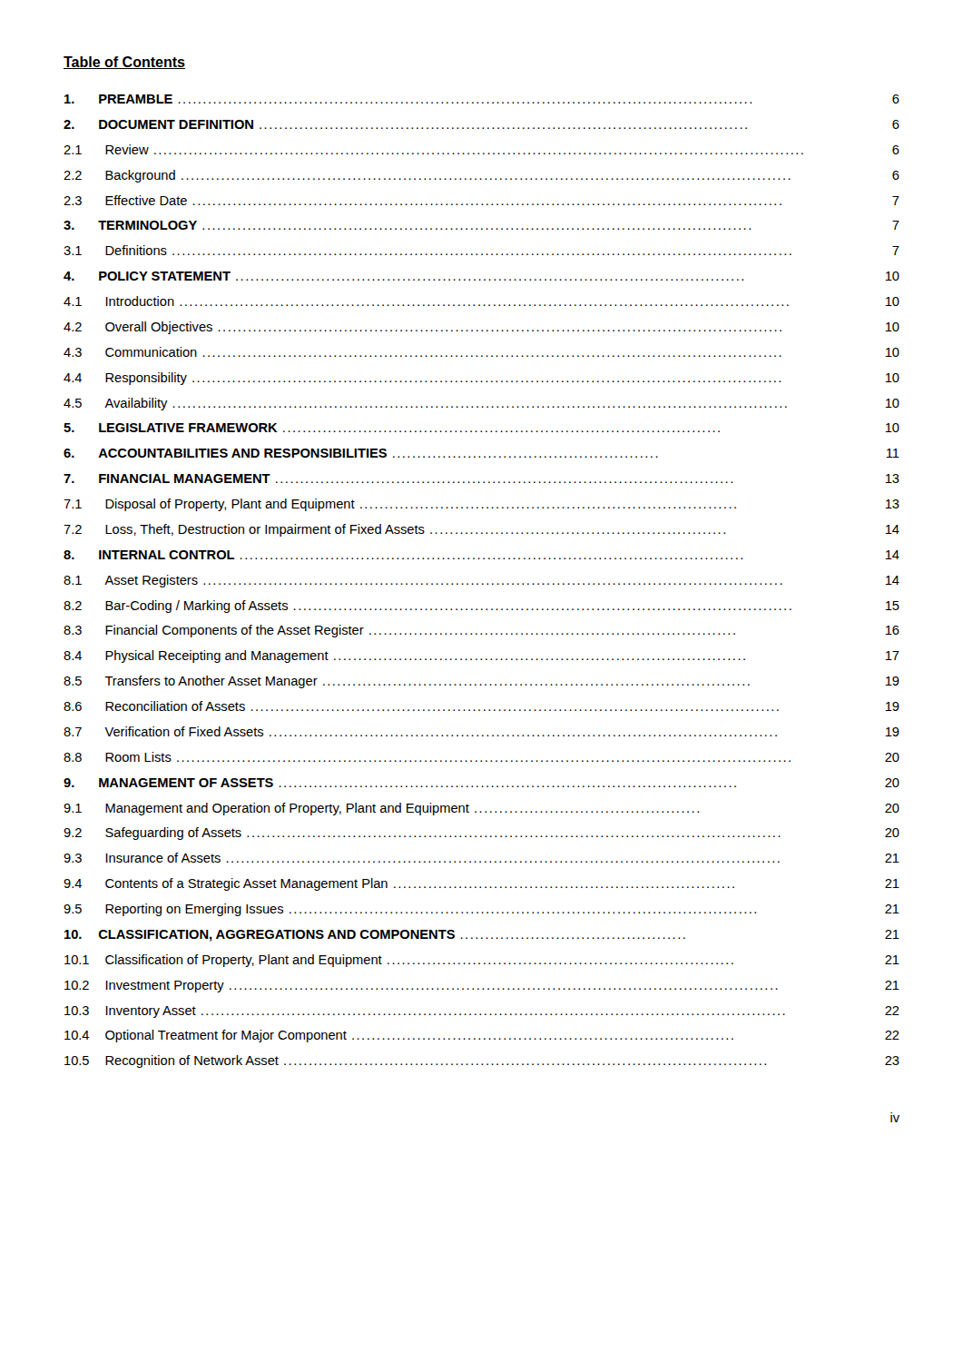Table of Contents
1. PREAMBLE .................................................................................................................. 6
2. DOCUMENT DEFINITION ................................................................................................. 6
2.1 Review ................................................................................................................................. 6
2.2 Background ......................................................................................................................... 6
2.3 Effective Date ..................................................................................................................... 7
3. TERMINOLOGY ............................................................................................................. 7
3.1 Definitions ........................................................................................................................... 7
4. POLICY STATEMENT ..................................................................................................... 10
4.1 Introduction ......................................................................................................................... 10
4.2 Overall Objectives ................................................................................................................ 10
4.3 Communication ................................................................................................................... 10
4.4 Responsibility ..................................................................................................................... 10
4.5 Availability .......................................................................................................................... 10
5. LEGISLATIVE FRAMEWORK ....................................................................................... 10
6. ACCOUNTABILITIES AND RESPONSIBILITIES ..................................................... 11
7. FINANCIAL MANAGEMENT ........................................................................................... 13
7.1 Disposal of Property, Plant and Equipment ........................................................................... 13
7.2 Loss, Theft, Destruction or Impairment of Fixed Assets ........................................................... 14
8. INTERNAL CONTROL .................................................................................................... 14
8.1 Asset Registers ................................................................................................................... 14
8.2 Bar-Coding / Marking of Assets ................................................................................................... 15
8.3 Financial Components of the Asset Register ......................................................................... 16
8.4 Physical Receipting and Management .................................................................................. 17
8.5 Transfers to Another Asset Manager ..................................................................................... 19
8.6 Reconciliation of Assets ......................................................................................................... 19
8.7 Verification of Fixed Assets ..................................................................................................... 19
8.8 Room Lists .......................................................................................................................... 20
9. MANAGEMENT OF ASSETS ........................................................................................... 20
9.1 Management and Operation of Property, Plant and Equipment ............................................. 20
9.2 Safeguarding of Assets .......................................................................................................... 20
9.3 Insurance of Assets .............................................................................................................. 21
9.4 Contents of a Strategic Asset Management Plan .................................................................... 21
9.5 Reporting on Emerging Issues ............................................................................................. 21
10. CLASSIFICATION, AGGREGATIONS AND COMPONENTS ............................................. 21
10.1 Classification of Property, Plant and Equipment ..................................................................... 21
10.2 Investment Property ............................................................................................................. 21
10.3 Inventory Asset .................................................................................................................... 22
10.4 Optional Treatment for Major Component ............................................................................ 22
10.5 Recognition of Network Asset ................................................................................................ 23
iv